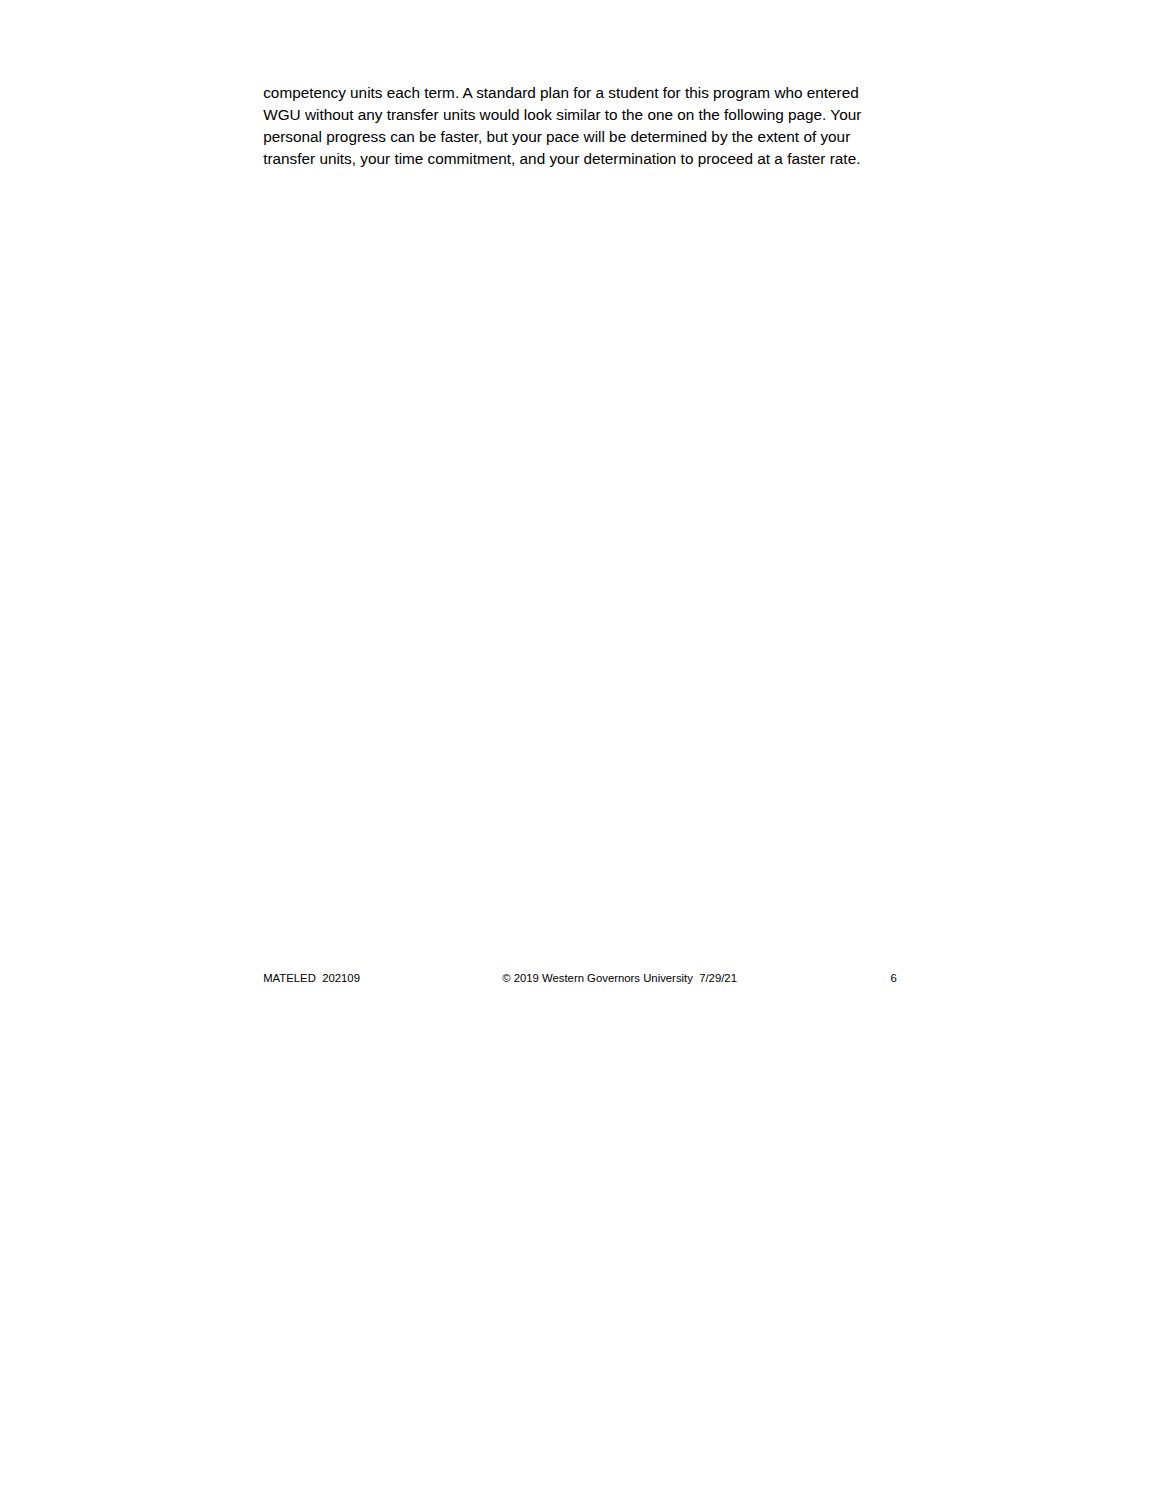competency units each term. A standard plan for a student for this program who entered WGU without any transfer units would look similar to the one on the following page. Your personal progress can be faster, but your pace will be determined by the extent of your transfer units, your time commitment, and your determination to proceed at a faster rate.
MATELED 202109 © 2019 Western Governors University 7/29/21 6